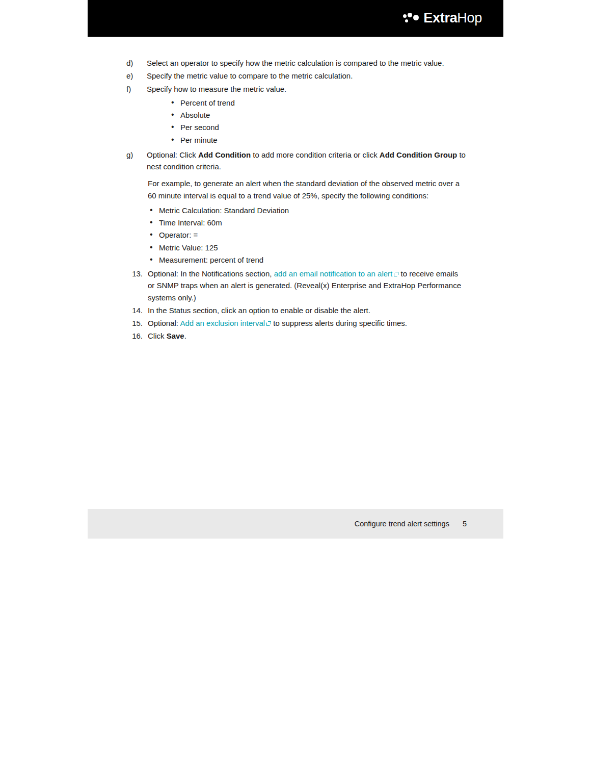ExtraHop
d) Select an operator to specify how the metric calculation is compared to the metric value.
e) Specify the metric value to compare to the metric calculation.
f) Specify how to measure the metric value.
Percent of trend
Absolute
Per second
Per minute
g) Optional: Click Add Condition to add more condition criteria or click Add Condition Group to nest condition criteria.
For example, to generate an alert when the standard deviation of the observed metric over a 60 minute interval is equal to a trend value of 25%, specify the following conditions:
Metric Calculation: Standard Deviation
Time Interval: 60m
Operator: =
Metric Value: 125
Measurement: percent of trend
13. Optional: In the Notifications section, add an email notification to an alert to receive emails or SNMP traps when an alert is generated. (Reveal(x) Enterprise and ExtraHop Performance systems only.)
14. In the Status section, click an option to enable or disable the alert.
15. Optional: Add an exclusion interval to suppress alerts during specific times.
16. Click Save.
Configure trend alert settings 5